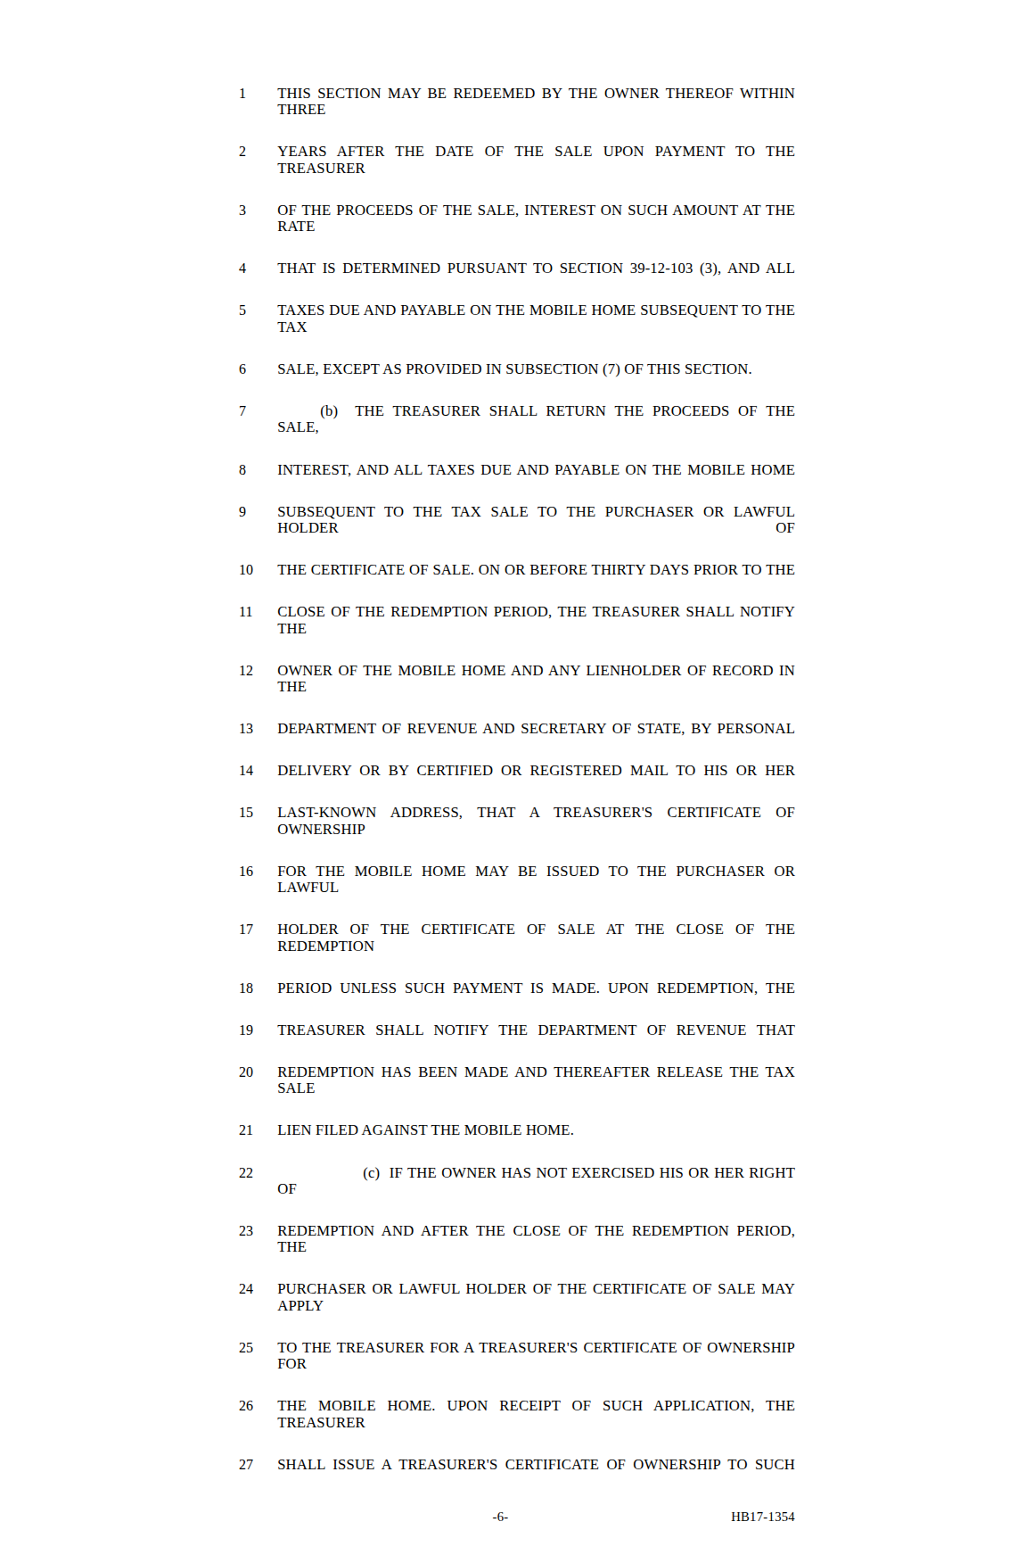1
THIS SECTION MAY BE REDEEMED BY THE OWNER THEREOF WITHIN THREE
2
YEARS AFTER THE DATE OF THE SALE UPON PAYMENT TO THE TREASURER
3
OF THE PROCEEDS OF THE SALE, INTEREST ON SUCH AMOUNT AT THE RATE
4
THAT IS DETERMINED PURSUANT TO SECTION 39-12-103 (3), AND ALL
5
TAXES DUE AND PAYABLE ON THE MOBILE HOME SUBSEQUENT TO THE TAX
6
SALE, EXCEPT AS PROVIDED IN SUBSECTION (7) OF THIS SECTION.
7
(b) THE TREASURER SHALL RETURN THE PROCEEDS OF THE SALE,
8
INTEREST, AND ALL TAXES DUE AND PAYABLE ON THE MOBILE HOME
9
SUBSEQUENT TO THE TAX SALE TO THE PURCHASER OR LAWFUL HOLDER OF
10
THE CERTIFICATE OF SALE. ON OR BEFORE THIRTY DAYS PRIOR TO THE
11
CLOSE OF THE REDEMPTION PERIOD, THE TREASURER SHALL NOTIFY THE
12
OWNER OF THE MOBILE HOME AND ANY LIENHOLDER OF RECORD IN THE
13
DEPARTMENT OF REVENUE AND SECRETARY OF STATE, BY PERSONAL
14
DELIVERY OR BY CERTIFIED OR REGISTERED MAIL TO HIS OR HER
15
LAST-KNOWN ADDRESS, THAT A TREASURER'S CERTIFICATE OF OWNERSHIP
16
FOR THE MOBILE HOME MAY BE ISSUED TO THE PURCHASER OR LAWFUL
17
HOLDER OF THE CERTIFICATE OF SALE AT THE CLOSE OF THE REDEMPTION
18
PERIOD UNLESS SUCH PAYMENT IS MADE. UPON REDEMPTION, THE
19
TREASURER SHALL NOTIFY THE DEPARTMENT OF REVENUE THAT
20
REDEMPTION HAS BEEN MADE AND THEREAFTER RELEASE THE TAX SALE
21
LIEN FILED AGAINST THE MOBILE HOME.
22
(c) IF THE OWNER HAS NOT EXERCISED HIS OR HER RIGHT OF
23
REDEMPTION AND AFTER THE CLOSE OF THE REDEMPTION PERIOD, THE
24
PURCHASER OR LAWFUL HOLDER OF THE CERTIFICATE OF SALE MAY APPLY
25
TO THE TREASURER FOR A TREASURER'S CERTIFICATE OF OWNERSHIP FOR
26
THE MOBILE HOME. UPON RECEIPT OF SUCH APPLICATION, THE TREASURER
27
SHALL ISSUE A TREASURER'S CERTIFICATE OF OWNERSHIP TO SUCH
-6-HB17-1354